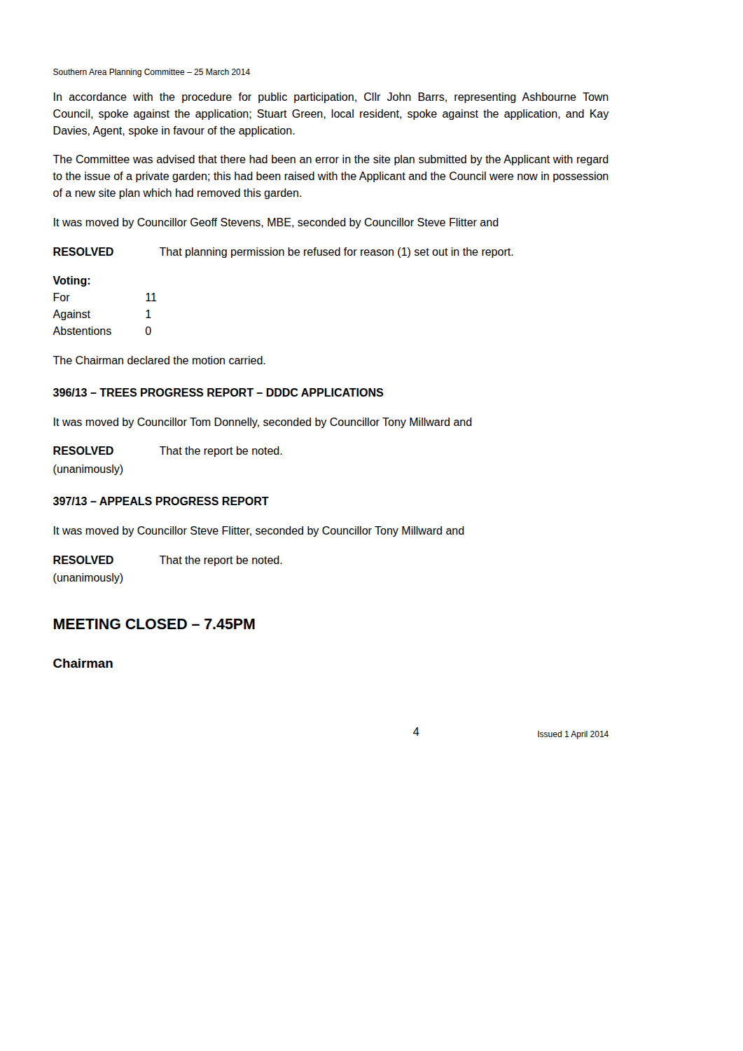Southern Area Planning Committee – 25 March 2014
In accordance with the procedure for public participation, Cllr John Barrs, representing Ashbourne Town Council, spoke against the application; Stuart Green, local resident, spoke against the application, and Kay Davies, Agent, spoke in favour of the application.
The Committee was advised that there had been an error in the site plan submitted by the Applicant with regard to the issue of a private garden; this had been raised with the Applicant and the Council were now in possession of a new site plan which had removed this garden.
It was moved by Councillor Geoff Stevens, MBE, seconded by Councillor Steve Flitter and
RESOLVED
That planning permission be refused for reason (1) set out in the report.
Voting:
| For | 11 |
| Against | 1 |
| Abstentions | 0 |
The Chairman declared the motion carried.
396/13 – TREES PROGRESS REPORT – DDDC APPLICATIONS
It was moved by Councillor Tom Donnelly, seconded by Councillor Tony Millward and
RESOLVED
That the report be noted.
(unanimously)
397/13 – APPEALS PROGRESS REPORT
It was moved by Councillor Steve Flitter, seconded by Councillor Tony Millward and
RESOLVED
That the report be noted.
(unanimously)
MEETING CLOSED – 7.45PM
Chairman
4
Issued 1 April 2014